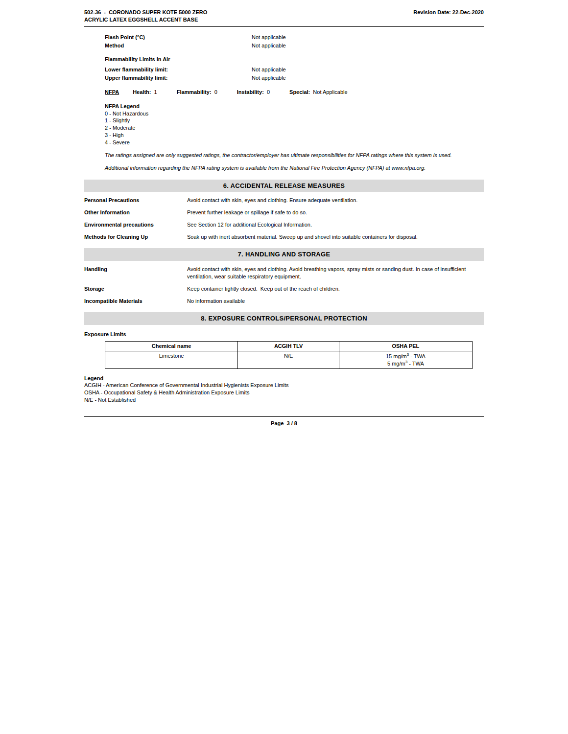502-36 - CORONADO SUPER KOTE 5000 ZERO
ACRYLIC LATEX EGGSHELL ACCENT BASE
Revision Date: 22-Dec-2020
Flash Point (°C)
Not applicable
Method
Not applicable
Flammability Limits In Air
Lower flammability limit:
Not applicable
Upper flammability limit:
Not applicable
NFPA Health: 1 Flammability: 0 Instability: 0 Special: Not Applicable
NFPA Legend
0 - Not Hazardous
1 - Slightly
2 - Moderate
3 - High
4 - Severe
The ratings assigned are only suggested ratings, the contractor/employer has ultimate responsibilities for NFPA ratings where this system is used.
Additional information regarding the NFPA rating system is available from the National Fire Protection Agency (NFPA) at www.nfpa.org.
6. ACCIDENTAL RELEASE MEASURES
Personal Precautions
Avoid contact with skin, eyes and clothing. Ensure adequate ventilation.
Other Information
Prevent further leakage or spillage if safe to do so.
Environmental precautions
See Section 12 for additional Ecological Information.
Methods for Cleaning Up
Soak up with inert absorbent material. Sweep up and shovel into suitable containers for disposal.
7. HANDLING AND STORAGE
Handling
Avoid contact with skin, eyes and clothing. Avoid breathing vapors, spray mists or sanding dust. In case of insufficient ventilation, wear suitable respiratory equipment.
Storage
Keep container tightly closed. Keep out of the reach of children.
Incompatible Materials
No information available
8. EXPOSURE CONTROLS/PERSONAL PROTECTION
Exposure Limits
| Chemical name | ACGIH TLV | OSHA PEL |
| --- | --- | --- |
| Limestone | N/E | 15 mg/m 3 - TWA 5 mg/m 3 - TWA |
Legend
ACGIH - American Conference of Governmental Industrial Hygienists Exposure Limits
OSHA - Occupational Safety & Health Administration Exposure Limits
N/E - Not Established
Page 3 / 8